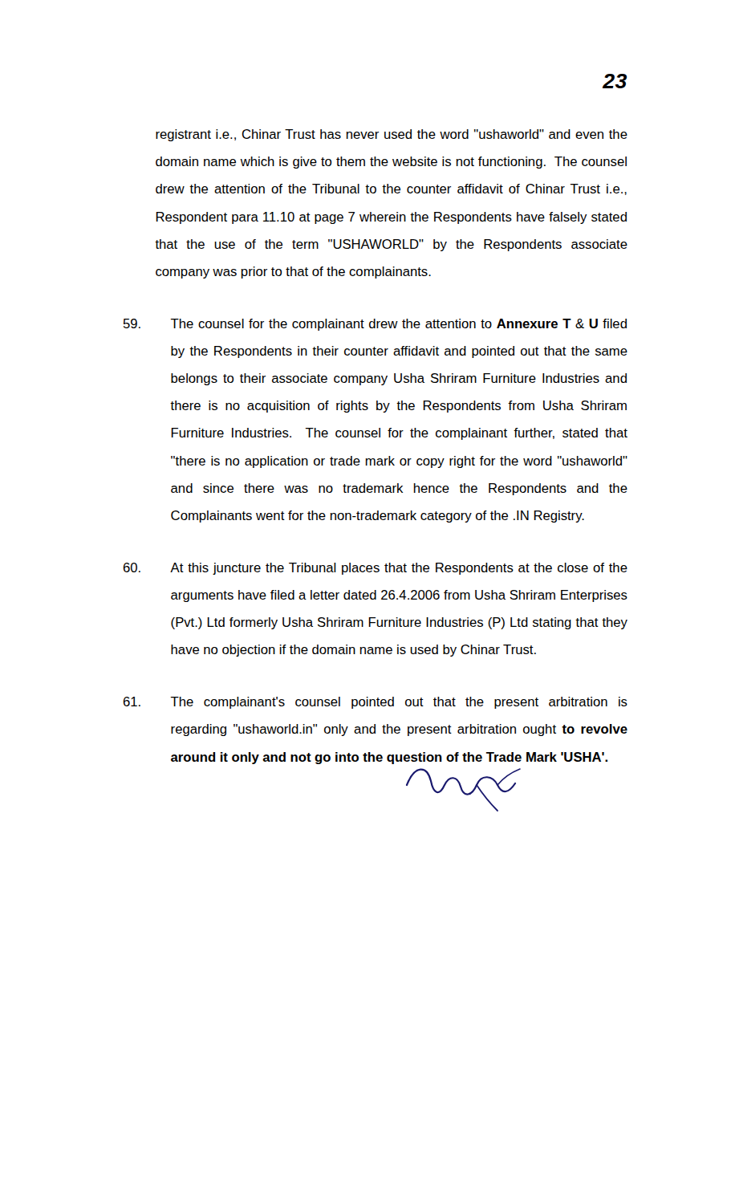23
registrant i.e., Chinar Trust has never used the word "ushaworld" and even the domain name which is give to them the website is not functioning. The counsel drew the attention of the Tribunal to the counter affidavit of Chinar Trust i.e., Respondent para 11.10 at page 7 wherein the Respondents have falsely stated that the use of the term "USHAWORLD" by the Respondents associate company was prior to that of the complainants.
59. The counsel for the complainant drew the attention to Annexure T & U filed by the Respondents in their counter affidavit and pointed out that the same belongs to their associate company Usha Shriram Furniture Industries and there is no acquisition of rights by the Respondents from Usha Shriram Furniture Industries. The counsel for the complainant further, stated that "there is no application or trade mark or copy right for the word "ushaworld" and since there was no trademark hence the Respondents and the Complainants went for the non-trademark category of the .IN Registry.
60. At this juncture the Tribunal places that the Respondents at the close of the arguments have filed a letter dated 26.4.2006 from Usha Shriram Enterprises (Pvt.) Ltd formerly Usha Shriram Furniture Industries (P) Ltd stating that they have no objection if the domain name is used by Chinar Trust.
61. The complainant's counsel pointed out that the present arbitration is regarding "ushaworld.in" only and the present arbitration ought to revolve around it only and not go into the question of the Trade Mark 'USHA'.